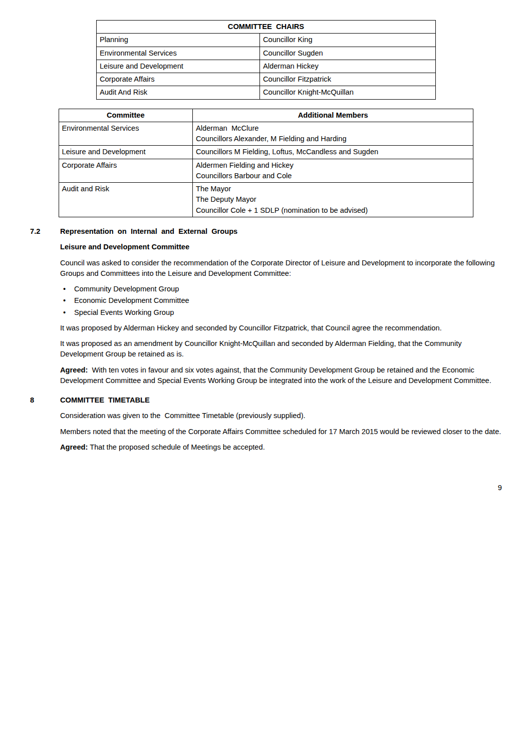| COMMITTEE CHAIRS |
| --- |
| Planning | Councillor King |
| Environmental Services | Councillor Sugden |
| Leisure and Development | Alderman Hickey |
| Corporate Affairs | Councillor Fitzpatrick |
| Audit And Risk | Councillor Knight-McQuillan |
| Committee | Additional Members |
| --- | --- |
| Environmental Services | Alderman McClure Councillors Alexander, M Fielding and Harding |
| Leisure and Development | Councillors M Fielding, Loftus, McCandless and Sugden |
| Corporate Affairs | Aldermen Fielding and Hickey Councillors Barbour and Cole |
| Audit and Risk | The Mayor The Deputy Mayor Councillor Cole + 1 SDLP (nomination to be advised) |
7.2 Representation on Internal and External Groups
Leisure and Development Committee
Council was asked to consider the recommendation of the Corporate Director of Leisure and Development to incorporate the following Groups and Committees into the Leisure and Development Committee:
Community Development Group
Economic Development Committee
Special Events Working Group
It was proposed by Alderman Hickey and seconded by Councillor Fitzpatrick, that Council agree the recommendation.
It was proposed as an amendment by Councillor Knight-McQuillan and seconded by Alderman Fielding, that the Community Development Group be retained as is.
Agreed: With ten votes in favour and six votes against, that the Community Development Group be retained and the Economic Development Committee and Special Events Working Group be integrated into the work of the Leisure and Development Committee.
8 COMMITTEE TIMETABLE
Consideration was given to the Committee Timetable (previously supplied).
Members noted that the meeting of the Corporate Affairs Committee scheduled for 17 March 2015 would be reviewed closer to the date.
Agreed: That the proposed schedule of Meetings be accepted.
9